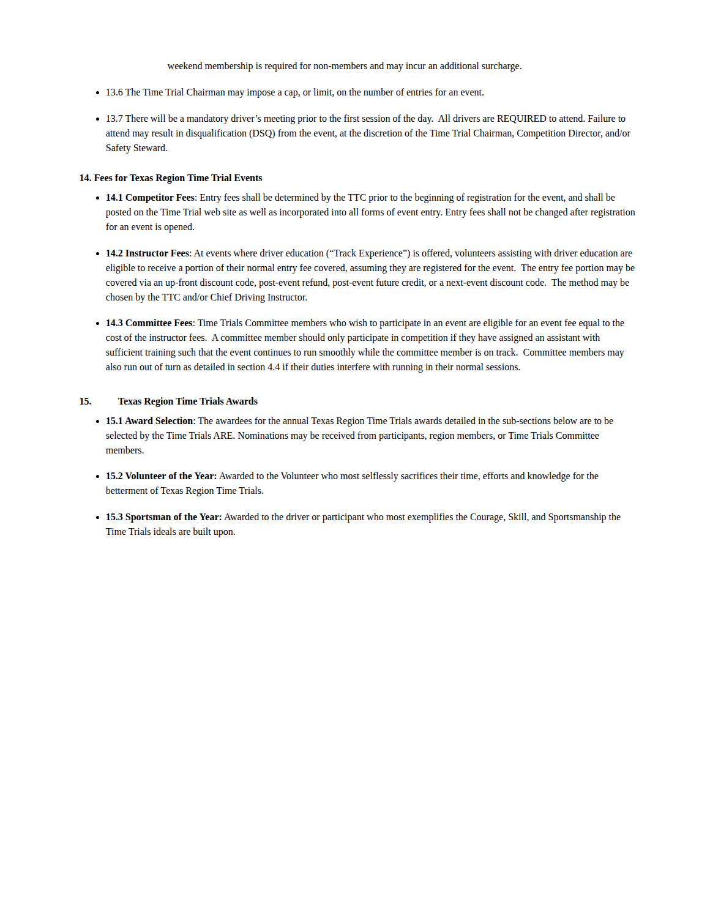weekend membership is required for non-members and may incur an additional surcharge.
13.6 The Time Trial Chairman may impose a cap, or limit, on the number of entries for an event.
13.7 There will be a mandatory driver’s meeting prior to the first session of the day. All drivers are REQUIRED to attend. Failure to attend may result in disqualification (DSQ) from the event, at the discretion of the Time Trial Chairman, Competition Director, and/or Safety Steward.
14. Fees for Texas Region Time Trial Events
14.1 Competitor Fees: Entry fees shall be determined by the TTC prior to the beginning of registration for the event, and shall be posted on the Time Trial web site as well as incorporated into all forms of event entry. Entry fees shall not be changed after registration for an event is opened.
14.2 Instructor Fees: At events where driver education (“Track Experience”) is offered, volunteers assisting with driver education are eligible to receive a portion of their normal entry fee covered, assuming they are registered for the event. The entry fee portion may be covered via an up-front discount code, post-event refund, post-event future credit, or a next-event discount code. The method may be chosen by the TTC and/or Chief Driving Instructor.
14.3 Committee Fees: Time Trials Committee members who wish to participate in an event are eligible for an event fee equal to the cost of the instructor fees. A committee member should only participate in competition if they have assigned an assistant with sufficient training such that the event continues to run smoothly while the committee member is on track. Committee members may also run out of turn as detailed in section 4.4 if their duties interfere with running in their normal sessions.
15. Texas Region Time Trials Awards
15.1 Award Selection: The awardees for the annual Texas Region Time Trials awards detailed in the sub-sections below are to be selected by the Time Trials ARE. Nominations may be received from participants, region members, or Time Trials Committee members.
15.2 Volunteer of the Year: Awarded to the Volunteer who most selflessly sacrifices their time, efforts and knowledge for the betterment of Texas Region Time Trials.
15.3 Sportsman of the Year: Awarded to the driver or participant who most exemplifies the Courage, Skill, and Sportsmanship the Time Trials ideals are built upon.